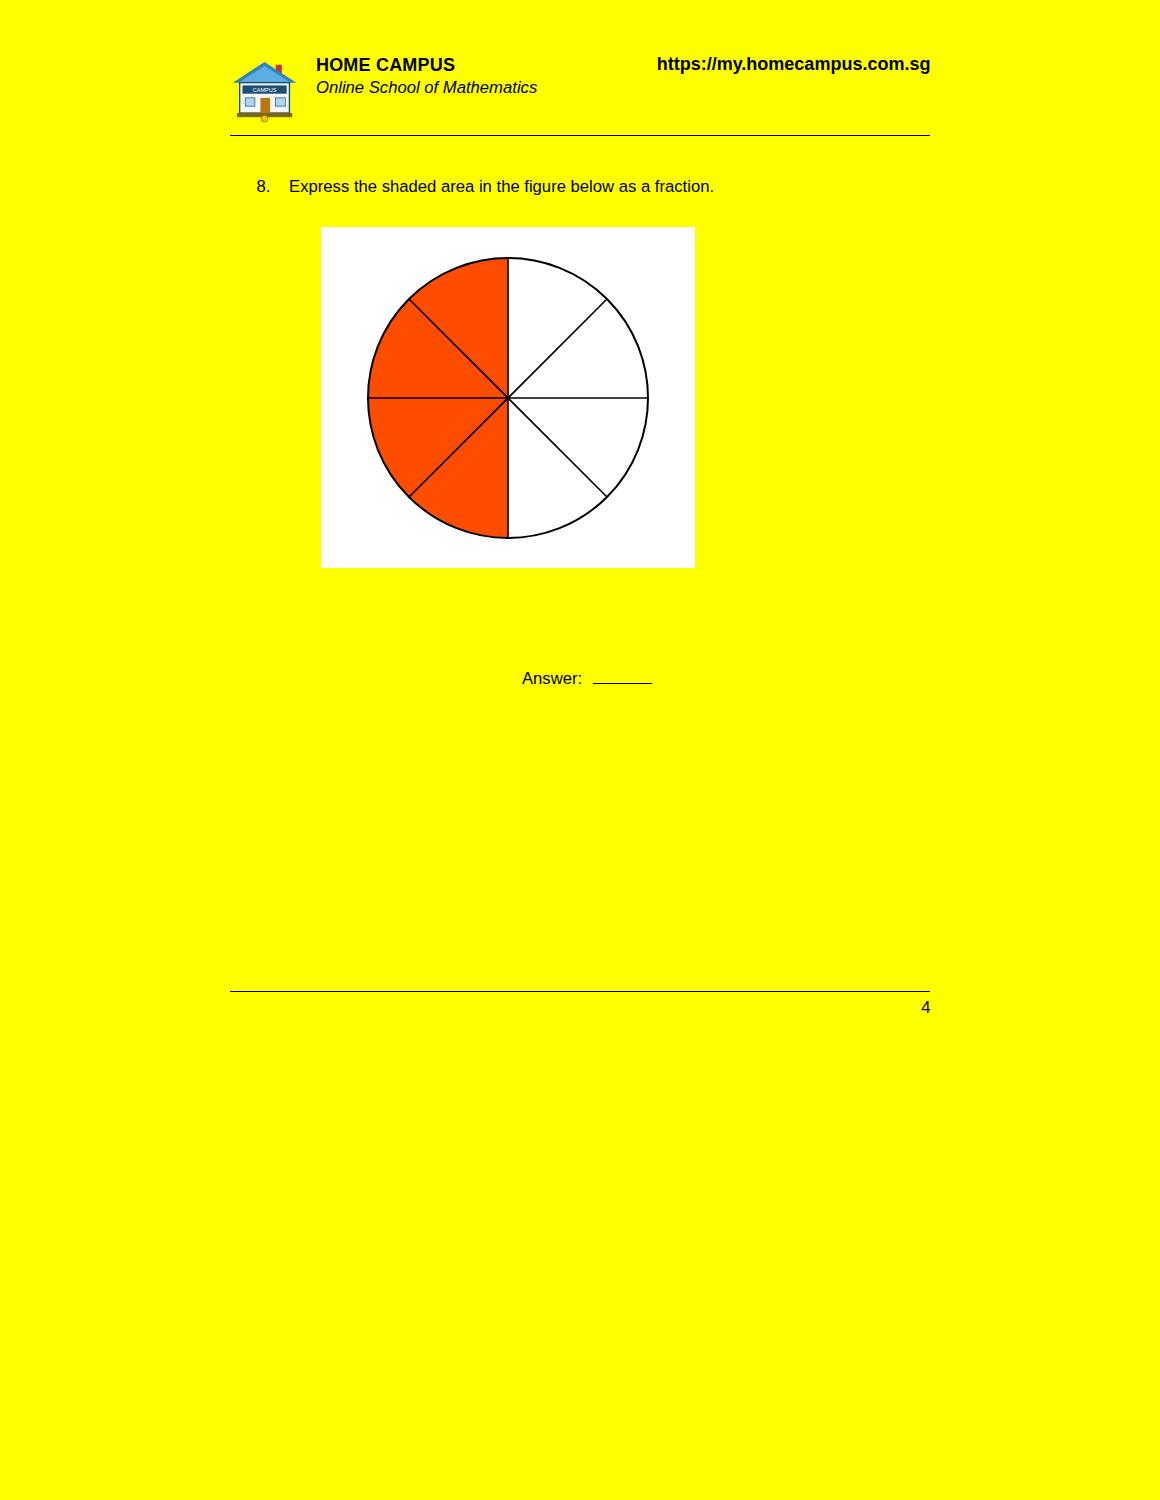CAMPUS
HOME CAMPUS
Online School of Mathematics
https://my.homecampus.com.sg
8.
Express the shaded area in the figure below as a fraction.
Answer:
4